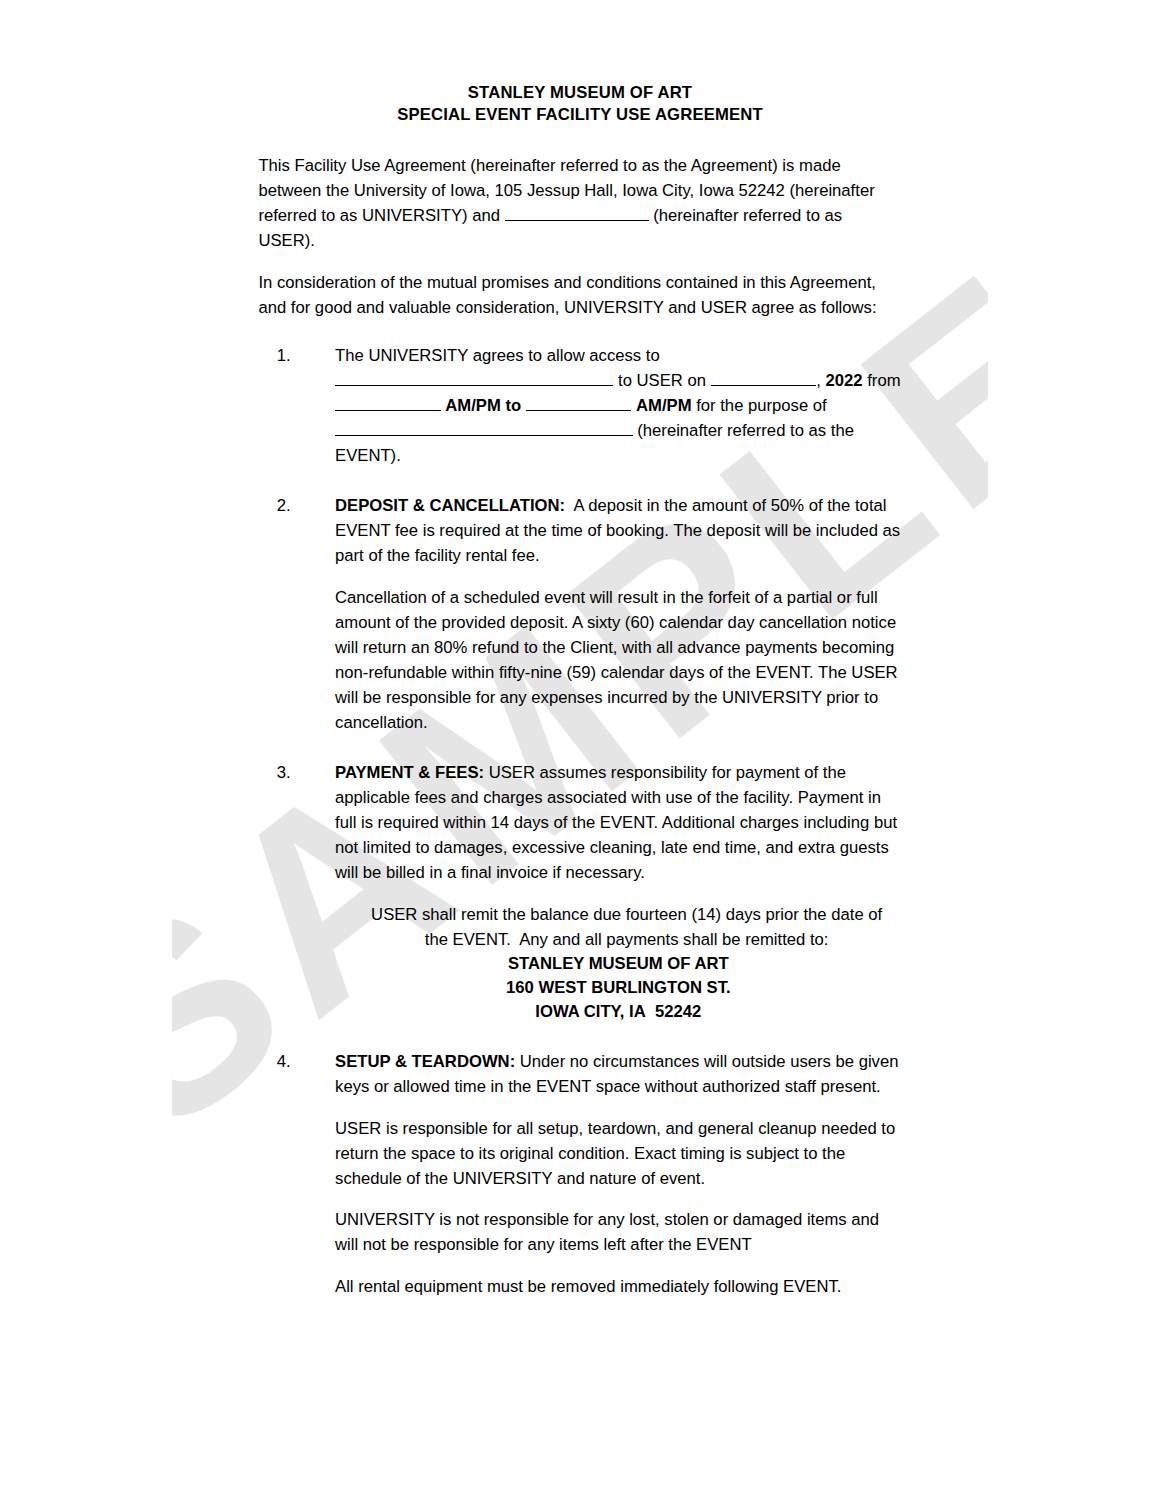SAMPLE
STANLEY MUSEUM OF ART SPECIAL EVENT FACILITY USE AGREEMENT
This Facility Use Agreement (hereinafter referred to as the Agreement) is made between the University of Iowa, 105 Jessup Hall, Iowa City, Iowa 52242 (hereinafter referred to as UNIVERSITY) and (hereinafter referred to as USER).
In consideration of the mutual promises and conditions contained in this Agreement, and for good and valuable consideration, UNIVERSITY and USER agree as follows:
The UNIVERSITY agrees to allow access to to USER on , 2022 from AM/PM to AM/PM for the purpose of (hereinafter referred to as the EVENT).
DEPOSIT & CANCELLATION: A deposit in the amount of 50% of the total EVENT fee is required at the time of booking. The deposit will be included as part of the facility rental fee.
Cancellation of a scheduled event will result in the forfeit of a partial or full amount of the provided deposit. A sixty (60) calendar day cancellation notice will return an 80% refund to the Client, with all advance payments becoming non-refundable within fifty-nine (59) calendar days of the EVENT. The USER will be responsible for any expenses incurred by the UNIVERSITY prior to cancellation.
PAYMENT & FEES: USER assumes responsibility for payment of the applicable fees and charges associated with use of the facility. Payment in full is required within 14 days of the EVENT. Additional charges including but not limited to damages, excessive cleaning, late end time, and extra guests will be billed in a final invoice if necessary.
USER shall remit the balance due fourteen (14) days prior the date of the EVENT. Any and all payments shall be remitted to:
STANLEY MUSEUM OF ART 160 WEST BURLINGTON ST. IOWA CITY, IA 52242
SETUP & TEARDOWN: Under no circumstances will outside users be given keys or allowed time in the EVENT space without authorized staff present.
USER is responsible for all setup, teardown, and general cleanup needed to return the space to its original condition. Exact timing is subject to the schedule of the UNIVERSITY and nature of event.
UNIVERSITY is not responsible for any lost, stolen or damaged items and will not be responsible for any items left after the EVENT
All rental equipment must be removed immediately following EVENT.